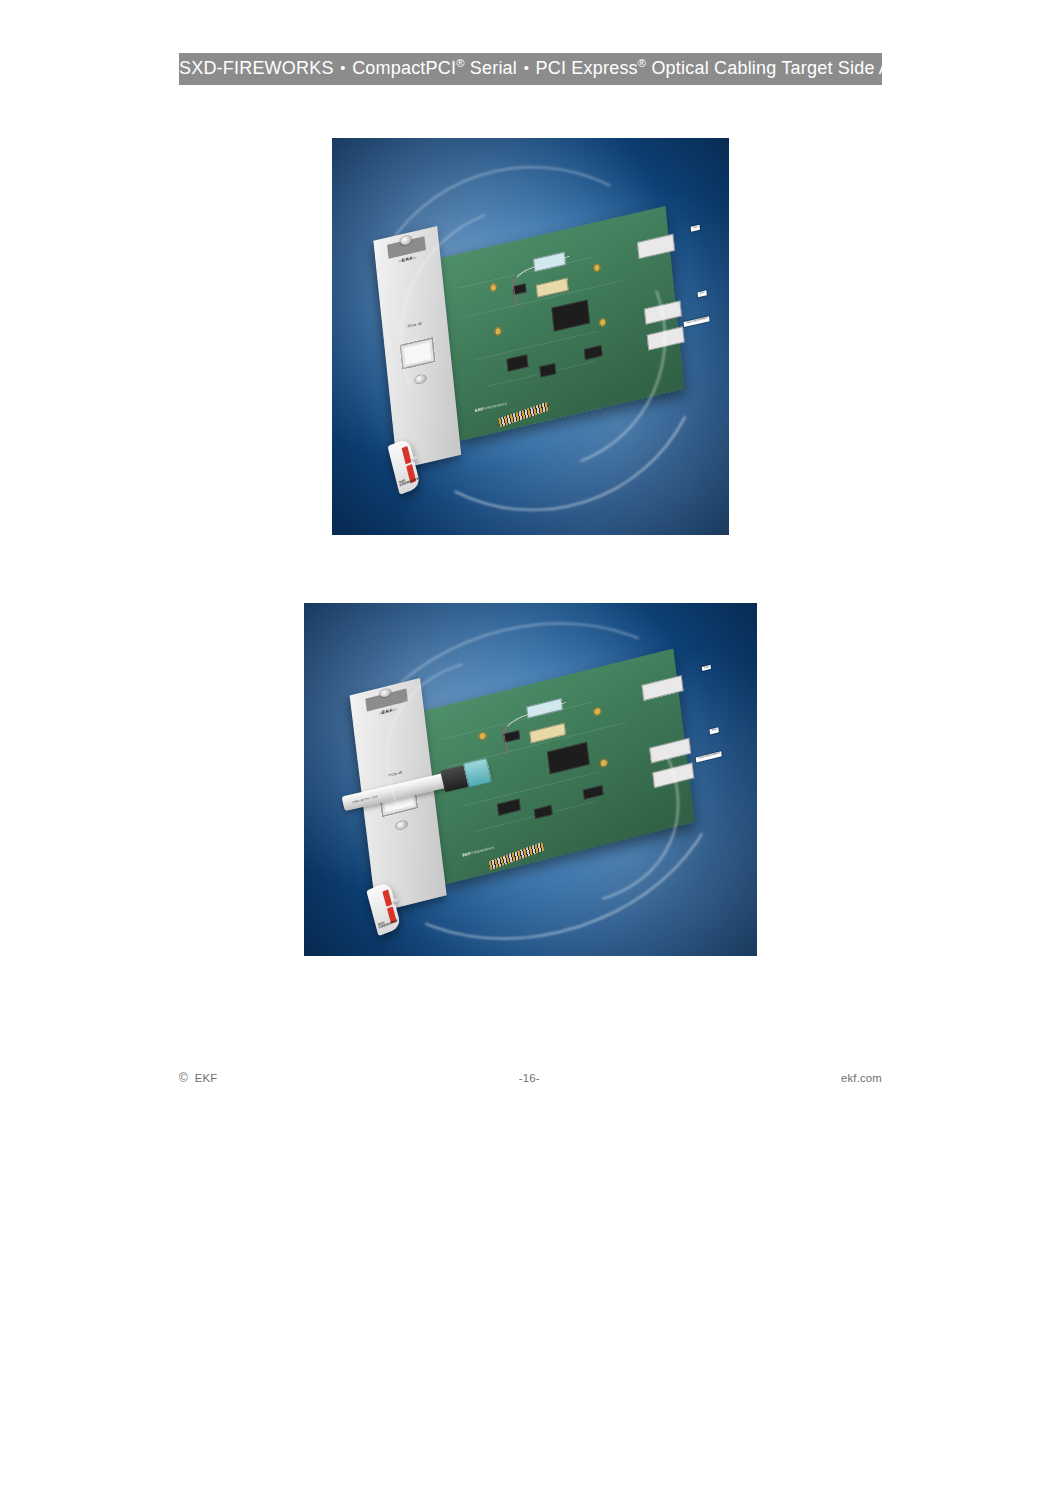SXD-FIREWORKS•CompactPCI® Serial•PCI Express® Optical Cabling Target Side Adapter
EKF EKF SXD-FIREWORKS
EKFSXD-FIREWORKS
EKF PCIe x8
SXD
FIREWORKS
EKF EKF SXD-FIREWORKS
EKFSXD-FIREWORKS
EKF PCIe x8
SXD
FIREWORKS
OM3 MTP® 12F
© EKF
-16-
ekf.com